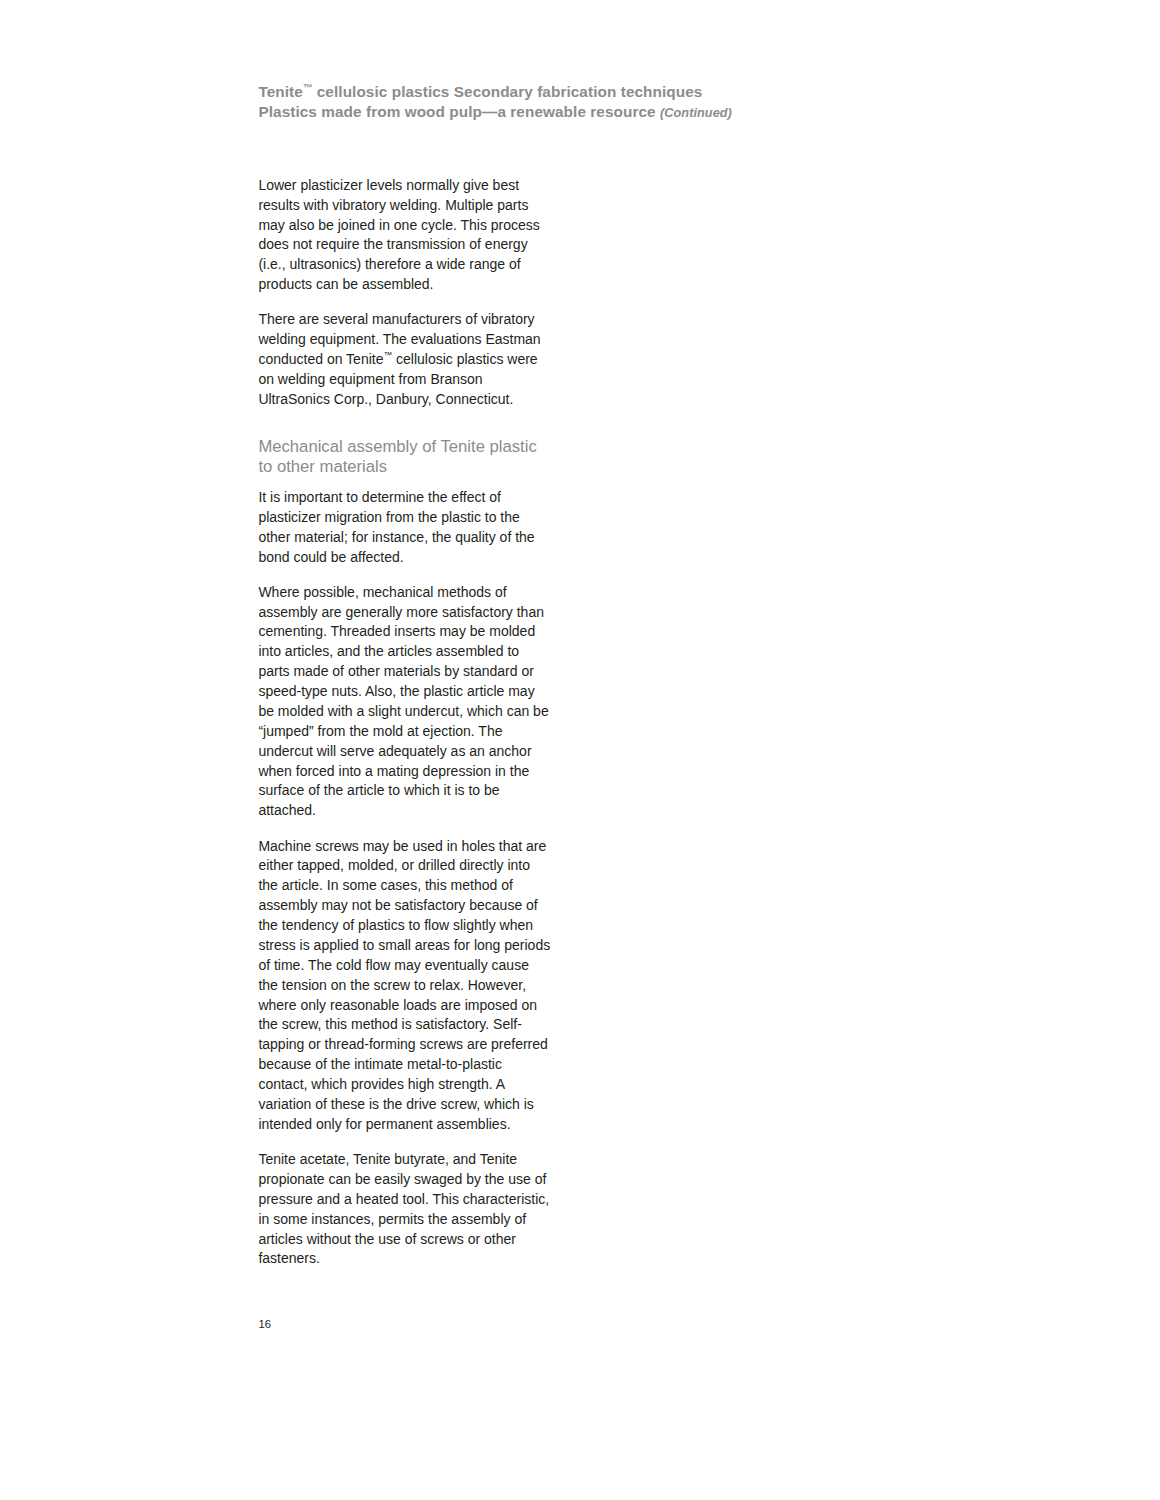Tenite™ cellulosic plastics Secondary fabrication techniques
Plastics made from wood pulp—a renewable resource (Continued)
Lower plasticizer levels normally give best results with vibratory welding. Multiple parts may also be joined in one cycle. This process does not require the transmission of energy (i.e., ultrasonics) therefore a wide range of products can be assembled.
There are several manufacturers of vibratory welding equipment. The evaluations Eastman conducted on Tenite™ cellulosic plastics were on welding equipment from Branson UltraSonics Corp., Danbury, Connecticut.
Mechanical assembly of Tenite plastic to other materials
It is important to determine the effect of plasticizer migration from the plastic to the other material; for instance, the quality of the bond could be affected.
Where possible, mechanical methods of assembly are generally more satisfactory than cementing. Threaded inserts may be molded into articles, and the articles assembled to parts made of other materials by standard or speed-type nuts. Also, the plastic article may be molded with a slight undercut, which can be “jumped” from the mold at ejection. The undercut will serve adequately as an anchor when forced into a mating depression in the surface of the article to which it is to be attached.
Machine screws may be used in holes that are either tapped, molded, or drilled directly into the article. In some cases, this method of assembly may not be satisfactory because of the tendency of plastics to flow slightly when stress is applied to small areas for long periods of time. The cold flow may eventually cause the tension on the screw to relax. However, where only reasonable loads are imposed on the screw, this method is satisfactory. Self-tapping or thread-forming screws are preferred because of the intimate metal-to-plastic contact, which provides high strength. A variation of these is the drive screw, which is intended only for permanent assemblies.
Tenite acetate, Tenite butyrate, and Tenite propionate can be easily swaged by the use of pressure and a heated tool. This characteristic, in some instances, permits the assembly of articles without the use of screws or other fasteners.
16